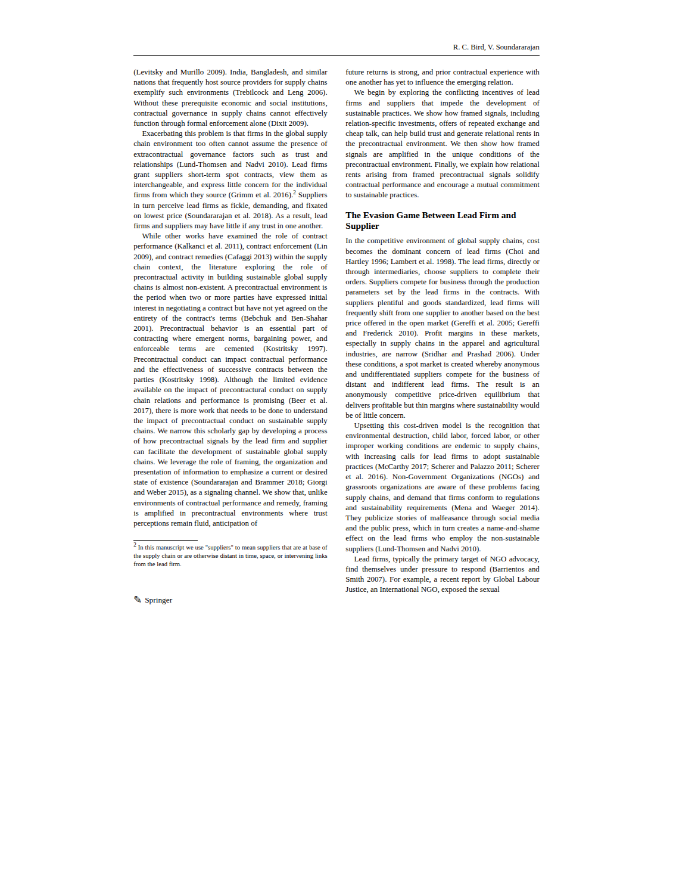R. C. Bird, V. Soundararajan
(Levitsky and Murillo 2009). India, Bangladesh, and similar nations that frequently host source providers for supply chains exemplify such environments (Trebilcock and Leng 2006). Without these prerequisite economic and social institutions, contractual governance in supply chains cannot effectively function through formal enforcement alone (Dixit 2009).
Exacerbating this problem is that firms in the global supply chain environment too often cannot assume the presence of extracontractual governance factors such as trust and relationships (Lund-Thomsen and Nadvi 2010). Lead firms grant suppliers short-term spot contracts, view them as interchangeable, and express little concern for the individual firms from which they source (Grimm et al. 2016).2 Suppliers in turn perceive lead firms as fickle, demanding, and fixated on lowest price (Soundararajan et al. 2018). As a result, lead firms and suppliers may have little if any trust in one another.
While other works have examined the role of contract performance (Kalkanci et al. 2011), contract enforcement (Lin 2009), and contract remedies (Cafaggi 2013) within the supply chain context, the literature exploring the role of precontractual activity in building sustainable global supply chains is almost non-existent. A precontractual environment is the period when two or more parties have expressed initial interest in negotiating a contract but have not yet agreed on the entirety of the contract's terms (Bebchuk and Ben-Shahar 2001). Precontractual behavior is an essential part of contracting where emergent norms, bargaining power, and enforceable terms are cemented (Kostritsky 1997). Precontractual conduct can impact contractual performance and the effectiveness of successive contracts between the parties (Kostritsky 1998). Although the limited evidence available on the impact of precontractural conduct on supply chain relations and performance is promising (Beer et al. 2017), there is more work that needs to be done to understand the impact of precontractual conduct on sustainable supply chains. We narrow this scholarly gap by developing a process of how precontractual signals by the lead firm and supplier can facilitate the development of sustainable global supply chains. We leverage the role of framing, the organization and presentation of information to emphasize a current or desired state of existence (Soundararajan and Brammer 2018; Giorgi and Weber 2015), as a signaling channel. We show that, unlike environments of contractual performance and remedy, framing is amplified in precontractual environments where trust perceptions remain fluid, anticipation of
2 In this manuscript we use "suppliers" to mean suppliers that are at base of the supply chain or are otherwise distant in time, space, or intervening links from the lead firm.
future returns is strong, and prior contractual experience with one another has yet to influence the emerging relation.
We begin by exploring the conflicting incentives of lead firms and suppliers that impede the development of sustainable practices. We show how framed signals, including relation-specific investments, offers of repeated exchange and cheap talk, can help build trust and generate relational rents in the precontractual environment. We then show how framed signals are amplified in the unique conditions of the precontractual environment. Finally, we explain how relational rents arising from framed precontractual signals solidify contractual performance and encourage a mutual commitment to sustainable practices.
The Evasion Game Between Lead Firm and Supplier
In the competitive environment of global supply chains, cost becomes the dominant concern of lead firms (Choi and Hartley 1996; Lambert et al. 1998). The lead firms, directly or through intermediaries, choose suppliers to complete their orders. Suppliers compete for business through the production parameters set by the lead firms in the contracts. With suppliers plentiful and goods standardized, lead firms will frequently shift from one supplier to another based on the best price offered in the open market (Gereffi et al. 2005; Gereffi and Frederick 2010). Profit margins in these markets, especially in supply chains in the apparel and agricultural industries, are narrow (Sridhar and Prashad 2006). Under these conditions, a spot market is created whereby anonymous and undifferentiated suppliers compete for the business of distant and indifferent lead firms. The result is an anonymously competitive price-driven equilibrium that delivers profitable but thin margins where sustainability would be of little concern.
Upsetting this cost-driven model is the recognition that environmental destruction, child labor, forced labor, or other improper working conditions are endemic to supply chains, with increasing calls for lead firms to adopt sustainable practices (McCarthy 2017; Scherer and Palazzo 2011; Scherer et al. 2016). Non-Government Organizations (NGOs) and grassroots organizations are aware of these problems facing supply chains, and demand that firms conform to regulations and sustainability requirements (Mena and Waeger 2014). They publicize stories of malfeasance through social media and the public press, which in turn creates a name-and-shame effect on the lead firms who employ the non-sustainable suppliers (Lund-Thomsen and Nadvi 2010).
Lead firms, typically the primary target of NGO advocacy, find themselves under pressure to respond (Barrientos and Smith 2007). For example, a recent report by Global Labour Justice, an International NGO, exposed the sexual
✎ Springer